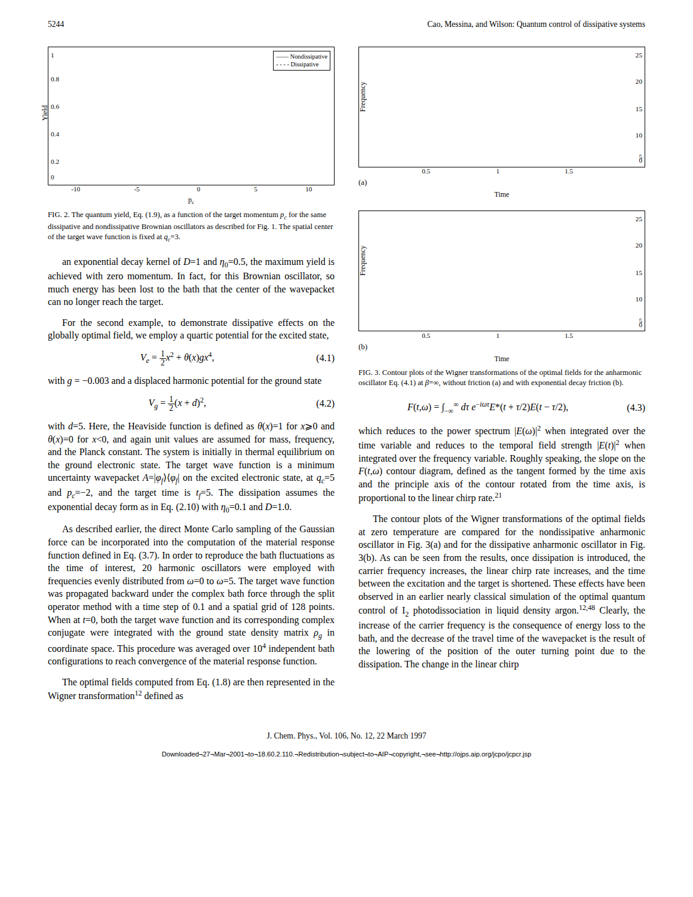5244 Cao, Messina, and Wilson: Quantum control of dissipative systems
—— Nondissipative
- - - - Dissipative
Yield 1 0.8 0.6 0.4 0.2 0 -10 -5 0 5 10
pc
FIG. 2. The quantum yield, Eq. (1.9), as a function of the target momentum pc for the same dissipative and nondissipative Brownian oscillators as described for Fig. 1. The spatial center of the target wave function is fixed at qc=3.
an exponential decay kernel of D=1 and η0=0.5, the maximum yield is achieved with zero momentum. In fact, for this Brownian oscillator, so much energy has been lost to the bath that the center of the wavepacket can no longer reach the target.
For the second example, to demonstrate dissipative effects on the globally optimal field, we employ a quartic potential for the excited state,
Ve = 12 x2 + θ(x)gx4, (4.1)
with g = −0.003 and a displaced harmonic potential for the ground state
Vg = 12(x + d)2, (4.2)
with d=5. Here, the Heaviside function is defined as θ(x)=1 for x⩾0 and θ(x)=0 for x<0, and again unit values are assumed for mass, frequency, and the Planck constant. The system is initially in thermal equilibrium on the ground electronic state. The target wave function is a minimum uncertainty wavepacket A=|φf⟩⟨φf| on the excited electronic state, at qc=5 and pc=−2, and the target time is tf=5. The dissipation assumes the exponential decay form as in Eq. (2.10) with η0=0.1 and D=1.0.
As described earlier, the direct Monte Carlo sampling of the Gaussian force can be incorporated into the computation of the material response function defined in Eq. (3.7). In order to reproduce the bath fluctuations as the time of interest, 20 harmonic oscillators were employed with frequencies evenly distributed from ω=0 to ω=5. The target wave function was propagated backward under the complex bath force through the split operator method with a time step of 0.1 and a spatial grid of 128 points. When at t=0, both the target wave function and its corresponding complex conjugate were integrated with the ground state density matrix ρg in coordinate space. This procedure was averaged over 104 independent bath configurations to reach convergence of the material response function.
The optimal fields computed from Eq. (1.8) are then represented in the Wigner transformation12 defined as
Frequency 25 20 15 10 5 0 0.5 1 1.5
(a)
Time
Frequency 25 20 15 10 5 0 0.5 1 1.5
(b)
Time
FIG. 3. Contour plots of the Wigner transformations of the optimal fields for the anharmonic oscillator Eq. (4.1) at β=∞, without friction (a) and with exponential decay friction (b).
F(t,ω) = ∫−∞∞ dτ e−iωτE*(t + τ/2)E(t − τ/2), (4.3)
which reduces to the power spectrum |E(ω)|2 when integrated over the time variable and reduces to the temporal field strength |E(t)|2 when integrated over the frequency variable. Roughly speaking, the slope on the F(t,ω) contour diagram, defined as the tangent formed by the time axis and the principle axis of the contour rotated from the time axis, is proportional to the linear chirp rate.21
The contour plots of the Wigner transformations of the optimal fields at zero temperature are compared for the nondissipative anharmonic oscillator in Fig. 3(a) and for the dissipative anharmonic oscillator in Fig. 3(b). As can be seen from the results, once dissipation is introduced, the carrier frequency increases, the linear chirp rate increases, and the time between the excitation and the target is shortened. These effects have been observed in an earlier nearly classical simulation of the optimal quantum control of I2 photodissociation in liquid density argon.12,48 Clearly, the increase of the carrier frequency is the consequence of energy loss to the bath, and the decrease of the travel time of the wavepacket is the result of the lowering of the position of the outer turning point due to the dissipation. The change in the linear chirp
J. Chem. Phys., Vol. 106, No. 12, 22 March 1997
Downloaded¬27¬Mar¬2001¬to¬18.60.2.110.¬Redistribution¬subject¬to¬AIP¬copyright,¬see¬http://ojps.aip.org/jcpo/jcpcr.jsp